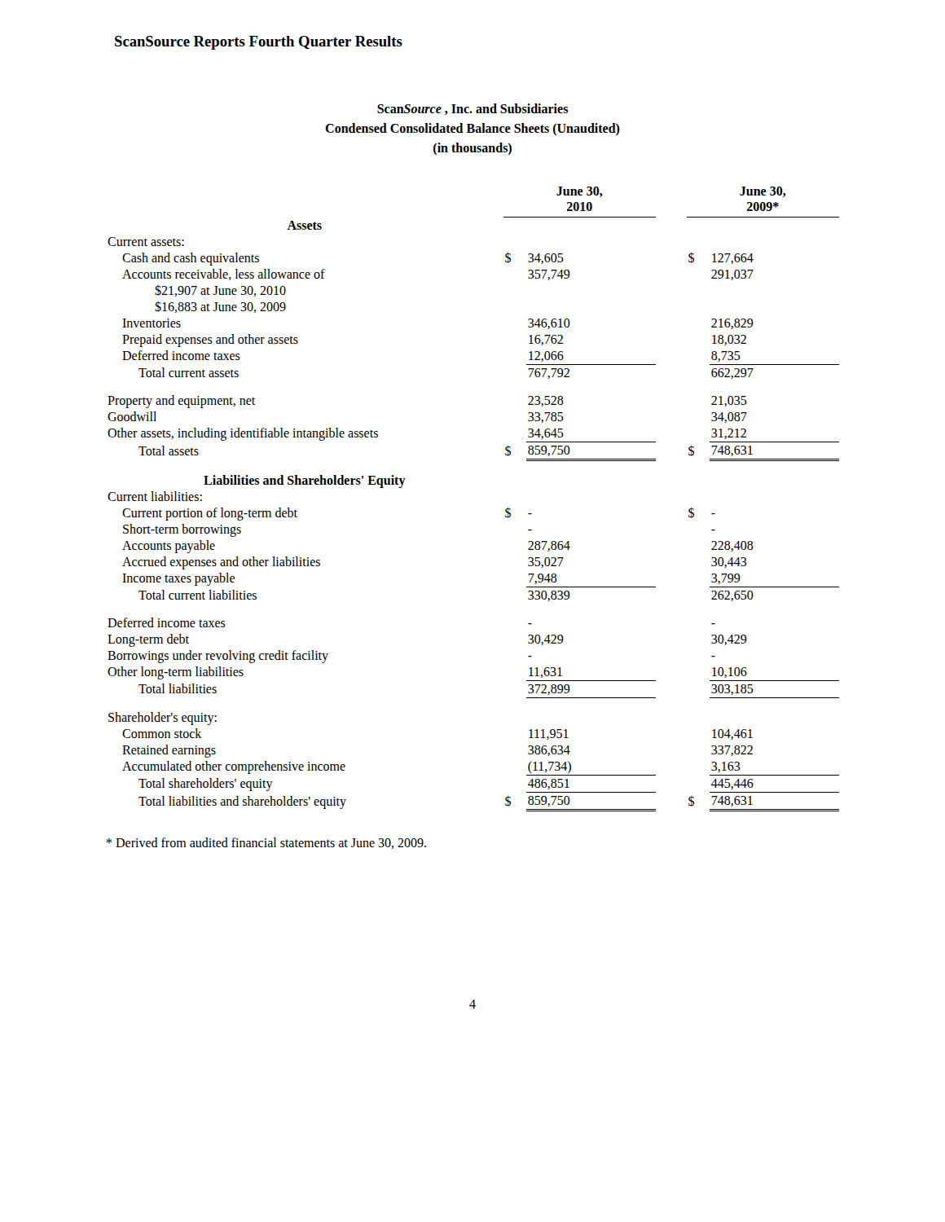ScanSource Reports Fourth Quarter Results
ScanSource , Inc. and Subsidiaries
Condensed Consolidated Balance Sheets (Unaudited)
(in thousands)
| | June 30, 2010 | | June 30, 2009* |
| Assets | | | | | |
| Current assets: | | | | | |
| Cash and cash equivalents | $ | 34,605 | | $ | 127,664 |
| Accounts receivable, less allowance of | | 357,749 | | | 291,037 |
| $21,907 at June 30, 2010 | | | | | |
| $16,883 at June 30, 2009 | | | | | |
| Inventories | | 346,610 | | | 216,829 |
| Prepaid expenses and other assets | | 16,762 | | | 18,032 |
| Deferred income taxes | | 12,066 | | | 8,735 |
| Total current assets | | 767,792 | | | 662,297 |
| Property and equipment, net | | 23,528 | | | 21,035 |
| Goodwill | | 33,785 | | | 34,087 |
| Other assets, including identifiable intangible assets | | 34,645 | | | 31,212 |
| Total assets | $ | 859,750 | | $ | 748,631 |
| Liabilities and Shareholders' Equity | | | | | |
| Current liabilities: | | | | | |
| Current portion of long-term debt | $ | - | | $ | - |
| Short-term borrowings | | - | | | - |
| Accounts payable | | 287,864 | | | 228,408 |
| Accrued expenses and other liabilities | | 35,027 | | | 30,443 |
| Income taxes payable | | 7,948 | | | 3,799 |
| Total current liabilities | | 330,839 | | | 262,650 |
| Deferred income taxes | | - | | | - |
| Long-term debt | | 30,429 | | | 30,429 |
| Borrowings under revolving credit facility | | - | | | - |
| Other long-term liabilities | | 11,631 | | | 10,106 |
| Total liabilities | | 372,899 | | | 303,185 |
| Shareholder's equity: | | | | | |
| Common stock | | 111,951 | | | 104,461 |
| Retained earnings | | 386,634 | | | 337,822 |
| Accumulated other comprehensive income | | (11,734) | | | 3,163 |
| Total shareholders' equity | | 486,851 | | | 445,446 |
| Total liabilities and shareholders' equity | $ | 859,750 | | $ | 748,631 |
* Derived from audited financial statements at June 30, 2009.
4